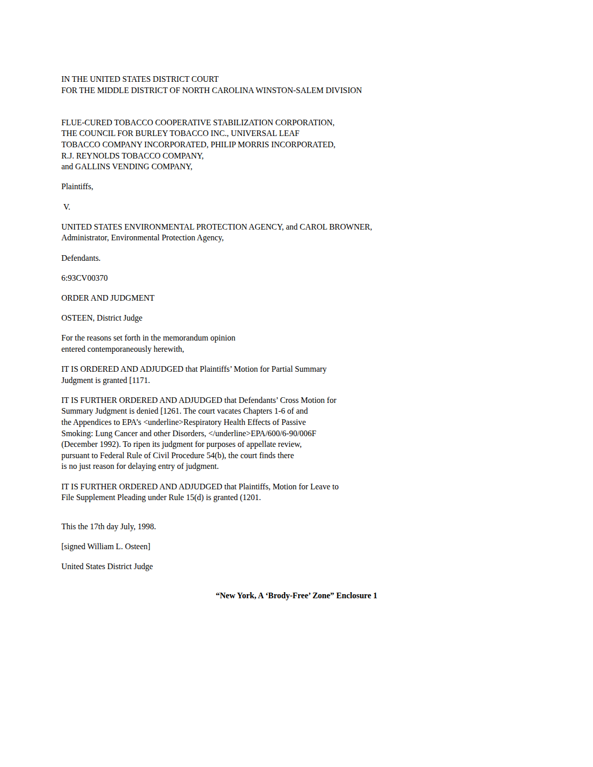IN THE UNITED STATES DISTRICT COURT
FOR THE MIDDLE DISTRICT OF NORTH CAROLINA WINSTON-SALEM DIVISION
FLUE-CURED TOBACCO COOPERATIVE STABILIZATION CORPORATION,
THE COUNCIL FOR BURLEY TOBACCO INC., UNIVERSAL LEAF
TOBACCO COMPANY INCORPORATED, PHILIP MORRIS INCORPORATED,
R.J. REYNOLDS TOBACCO COMPANY,
and GALLINS VENDING COMPANY,
Plaintiffs,
V.
UNITED STATES ENVIRONMENTAL PROTECTION AGENCY, and CAROL BROWNER,
Administrator, Environmental Protection Agency,
Defendants.
6:93CV00370
ORDER AND JUDGMENT
OSTEEN, District Judge
For the reasons set forth in the memorandum opinion
entered contemporaneously herewith,
IT IS ORDERED AND ADJUDGED that Plaintiffs’ Motion for Partial Summary
Judgment is granted [1171.
IT IS FURTHER ORDERED AND ADJUDGED that Defendants’ Cross Motion for
Summary Judgment is denied [1261. The court vacates Chapters 1-6 of and
the Appendices to EPA’s <underline>Respiratory Health Effects of Passive
Smoking: Lung Cancer and other Disorders, </underline>EPA/600/6-90/006F
(December 1992). To ripen its judgment for purposes of appellate review,
pursuant to Federal Rule of Civil Procedure 54(b), the court finds there
is no just reason for delaying entry of judgment.
IT IS FURTHER ORDERED AND ADJUDGED that Plaintiffs, Motion for Leave to
File Supplement Pleading under Rule 15(d) is granted (1201.
This the 17th day July, 1998.
[signed William L. Osteen]
United States District Judge
“New York, A ‘Brody-Free’ Zone” Enclosure 1